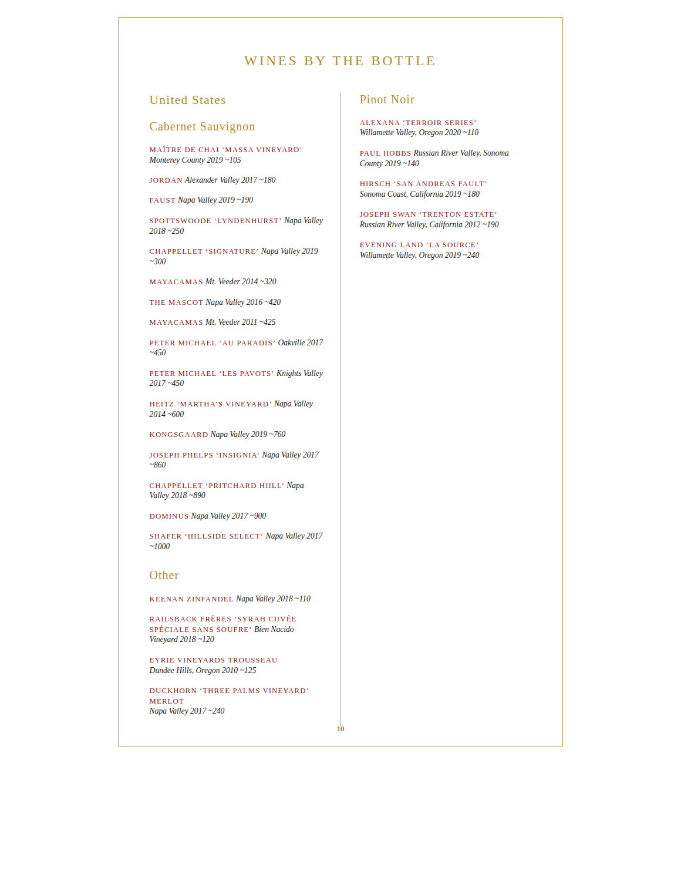Wines by the Bottle
United States
Cabernet Sauvignon
Maître de Chai ‘Massa Vineyard’
Monterey County 2019 ~105
Jordan Alexander Valley 2017 ~180
Faust Napa Valley 2019 ~190
Spottswoode ‘Lyndenhurst’ Napa Valley 2018 ~250
Chappellet ‘Signature’ Napa Valley 2019 ~300
Mayacamas Mt. Veeder 2014 ~320
The Mascot Napa Valley 2016 ~420
Mayacamas Mt. Veeder 2011 ~425
Peter Michael ‘Au Paradis’ Oakville 2017 ~450
Peter Michael ‘Les Pavots’ Knights Valley 2017 ~450
Heitz ‘Martha’s Vineyard’ Napa Valley 2014 ~600
Kongsgaard Napa Valley 2019 ~760
Joseph Phelps ‘Insignia’ Napa Valley 2017 ~860
Chappellet ‘Pritchard Hiill’ Napa Valley 2018 ~890
Dominus Napa Valley 2017 ~900
Shafer ‘Hillside Select’ Napa Valley 2017 ~1000
Other
Keenan Zinfandel Napa Valley 2018 ~110
Railsback Frères ‘Syrah Cuvée Spéciale Sans Soufre’ Bien Nacido Vineyard 2018 ~120
Eyrie Vineyards Trousseau
Dundee Hills, Oregon 2010 ~125
Duckhorn ‘Three Palms Vineyard’ Merlot
Napa Valley 2017 ~240
Pinot Noir
Alexana ‘Terroir Series’
Willamette Valley, Oregon 2020 ~110
Paul Hobbs Russian River Valley, Sonoma County 2019 ~140
Hirsch ‘San Andreas Fault’
Sonoma Coast, California 2019 ~180
Joseph Swan ‘Trenton Estate’
Russian River Valley, California 2012 ~190
Evening Land ‘La Source’
Willamette Valley, Oregon 2019 ~240
10